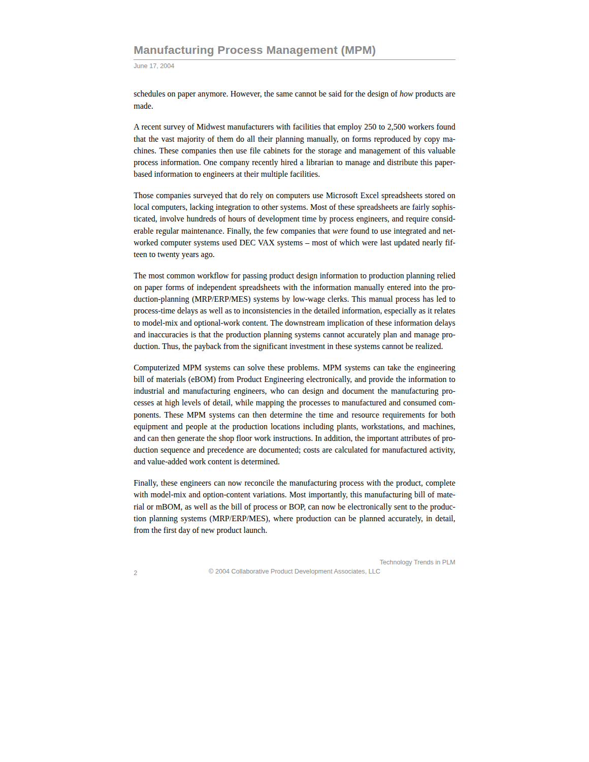Manufacturing Process Management (MPM)
June 17, 2004
schedules on paper anymore. However, the same cannot be said for the design of how products are made.
A recent survey of Midwest manufacturers with facilities that employ 250 to 2,500 workers found that the vast majority of them do all their planning manually, on forms reproduced by copy machines. These companies then use file cabinets for the storage and management of this valuable process information. One company recently hired a librarian to manage and distribute this paper-based information to engineers at their multiple facilities.
Those companies surveyed that do rely on computers use Microsoft Excel spreadsheets stored on local computers, lacking integration to other systems. Most of these spreadsheets are fairly sophisticated, involve hundreds of hours of development time by process engineers, and require considerable regular maintenance. Finally, the few companies that were found to use integrated and networked computer systems used DEC VAX systems – most of which were last updated nearly fifteen to twenty years ago.
The most common workflow for passing product design information to production planning relied on paper forms of independent spreadsheets with the information manually entered into the production-planning (MRP/ERP/MES) systems by low-wage clerks. This manual process has led to process-time delays as well as to inconsistencies in the detailed information, especially as it relates to model-mix and optional-work content. The downstream implication of these information delays and inaccuracies is that the production planning systems cannot accurately plan and manage production. Thus, the payback from the significant investment in these systems cannot be realized.
Computerized MPM systems can solve these problems. MPM systems can take the engineering bill of materials (eBOM) from Product Engineering electronically, and provide the information to industrial and manufacturing engineers, who can design and document the manufacturing processes at high levels of detail, while mapping the processes to manufactured and consumed components. These MPM systems can then determine the time and resource requirements for both equipment and people at the production locations including plants, workstations, and machines, and can then generate the shop floor work instructions. In addition, the important attributes of production sequence and precedence are documented; costs are calculated for manufactured activity, and value-added work content is determined.
Finally, these engineers can now reconcile the manufacturing process with the product, complete with model-mix and option-content variations. Most importantly, this manufacturing bill of material or mBOM, as well as the bill of process or BOP, can now be electronically sent to the production planning systems (MRP/ERP/MES), where production can be planned accurately, in detail, from the first day of new product launch.
Technology Trends in PLM
© 2004 Collaborative Product Development Associates, LLC
2